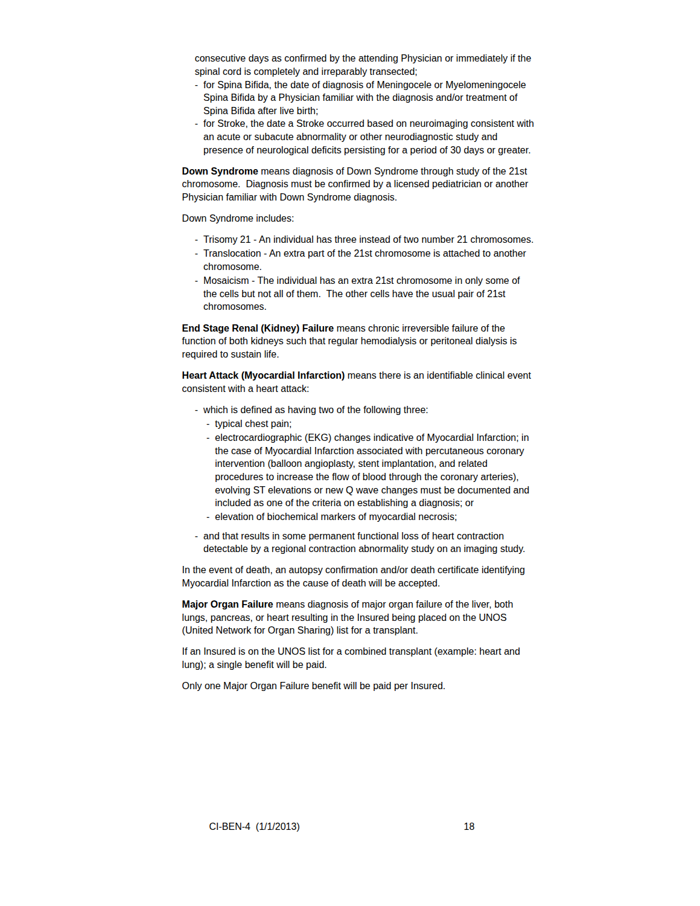consecutive days as confirmed by the attending Physician or immediately if the spinal cord is completely and irreparably transected;
for Spina Bifida, the date of diagnosis of Meningocele or Myelomeningocele Spina Bifida by a Physician familiar with the diagnosis and/or treatment of Spina Bifida after live birth;
for Stroke, the date a Stroke occurred based on neuroimaging consistent with an acute or subacute abnormality or other neurodiagnostic study and presence of neurological deficits persisting for a period of 30 days or greater.
Down Syndrome means diagnosis of Down Syndrome through study of the 21st chromosome. Diagnosis must be confirmed by a licensed pediatrician or another Physician familiar with Down Syndrome diagnosis.
Down Syndrome includes:
Trisomy 21 - An individual has three instead of two number 21 chromosomes.
Translocation - An extra part of the 21st chromosome is attached to another chromosome.
Mosaicism - The individual has an extra 21st chromosome in only some of the cells but not all of them. The other cells have the usual pair of 21st chromosomes.
End Stage Renal (Kidney) Failure means chronic irreversible failure of the function of both kidneys such that regular hemodialysis or peritoneal dialysis is required to sustain life.
Heart Attack (Myocardial Infarction) means there is an identifiable clinical event consistent with a heart attack:
which is defined as having two of the following three:
typical chest pain;
electrocardiographic (EKG) changes indicative of Myocardial Infarction; in the case of Myocardial Infarction associated with percutaneous coronary intervention (balloon angioplasty, stent implantation, and related procedures to increase the flow of blood through the coronary arteries), evolving ST elevations or new Q wave changes must be documented and included as one of the criteria on establishing a diagnosis; or
elevation of biochemical markers of myocardial necrosis;
and that results in some permanent functional loss of heart contraction detectable by a regional contraction abnormality study on an imaging study.
In the event of death, an autopsy confirmation and/or death certificate identifying Myocardial Infarction as the cause of death will be accepted.
Major Organ Failure means diagnosis of major organ failure of the liver, both lungs, pancreas, or heart resulting in the Insured being placed on the UNOS (United Network for Organ Sharing) list for a transplant.
If an Insured is on the UNOS list for a combined transplant (example: heart and lung); a single benefit will be paid.
Only one Major Organ Failure benefit will be paid per Insured.
CI-BEN-4 (1/1/2013) 18